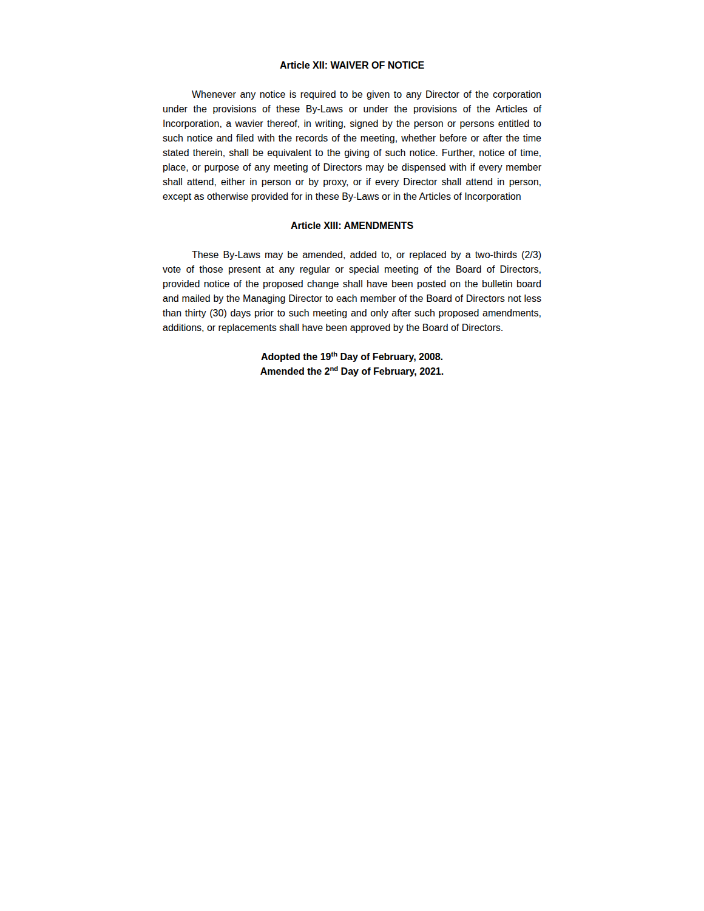Article XII: WAIVER OF NOTICE
Whenever any notice is required to be given to any Director of the corporation under the provisions of these By-Laws or under the provisions of the Articles of Incorporation, a wavier thereof, in writing, signed by the person or persons entitled to such notice and filed with the records of the meeting, whether before or after the time stated therein, shall be equivalent to the giving of such notice. Further, notice of time, place, or purpose of any meeting of Directors may be dispensed with if every member shall attend, either in person or by proxy, or if every Director shall attend in person, except as otherwise provided for in these By-Laws or in the Articles of Incorporation
Article XIII: AMENDMENTS
These By-Laws may be amended, added to, or replaced by a two-thirds (2/3) vote of those present at any regular or special meeting of the Board of Directors, provided notice of the proposed change shall have been posted on the bulletin board and mailed by the Managing Director to each member of the Board of Directors not less than thirty (30) days prior to such meeting and only after such proposed amendments, additions, or replacements shall have been approved by the Board of Directors.
Adopted the 19th Day of February, 2008.
Amended the 2nd Day of February, 2021.